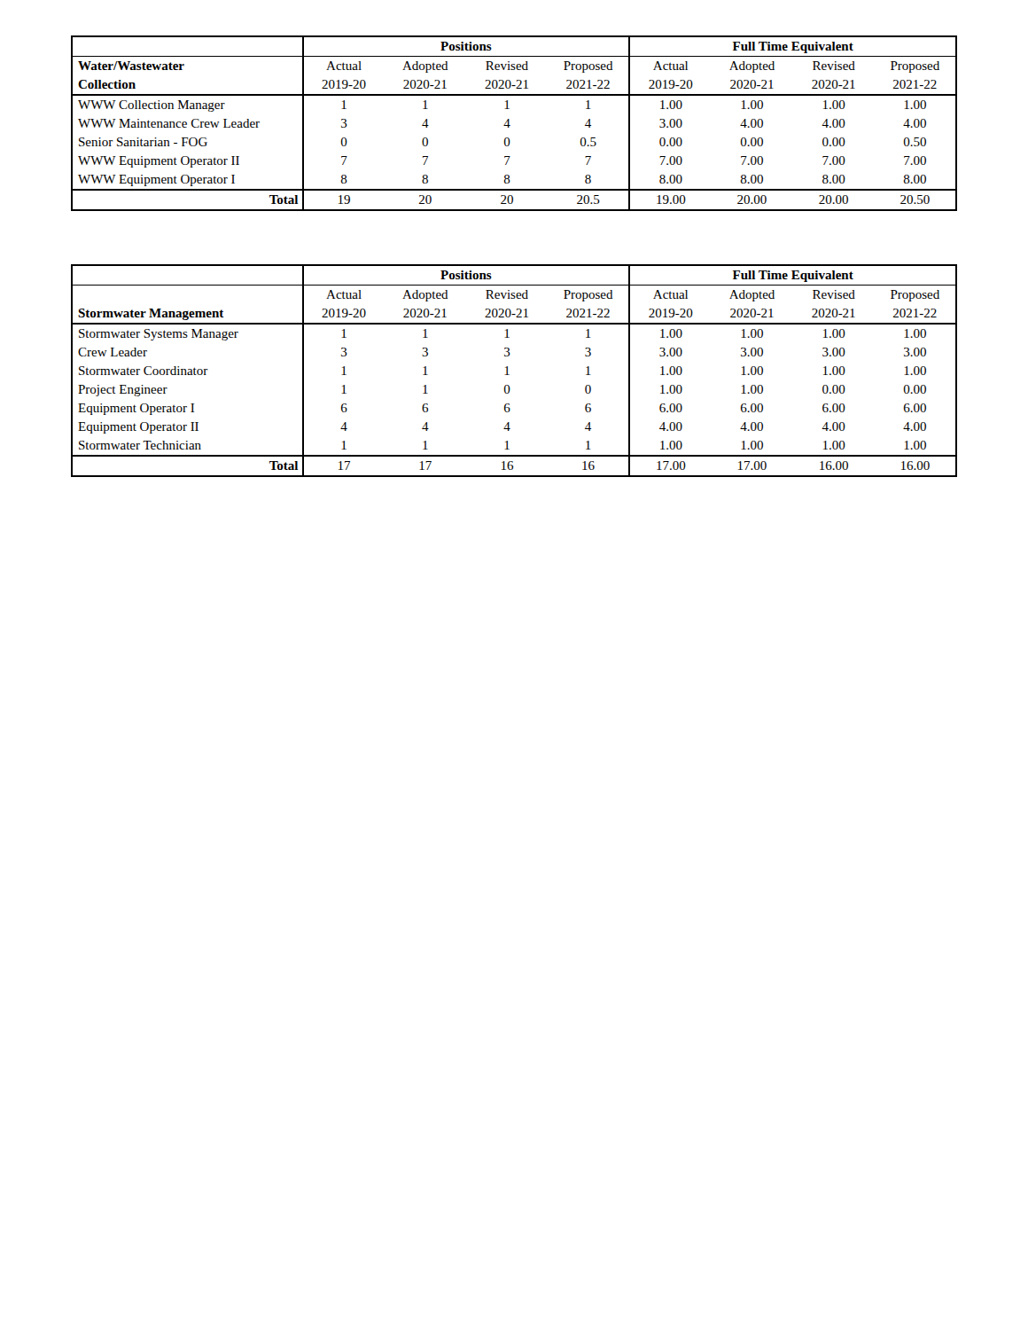| | Positions | Full Time Equivalent |
| --- | --- | --- |
| Water/Wastewater | Actual | Adopted | Revised | Proposed | Actual | Adopted | Revised | Proposed |
| Collection | 2019-20 | 2020-21 | 2020-21 | 2021-22 | 2019-20 | 2020-21 | 2020-21 | 2021-22 |
| WWW Collection Manager | 1 | 1 | 1 | 1 | 1.00 | 1.00 | 1.00 | 1.00 |
| WWW Maintenance Crew Leader | 3 | 4 | 4 | 4 | 3.00 | 4.00 | 4.00 | 4.00 |
| Senior Sanitarian - FOG | 0 | 0 | 0 | 0.5 | 0.00 | 0.00 | 0.00 | 0.50 |
| WWW Equipment Operator II | 7 | 7 | 7 | 7 | 7.00 | 7.00 | 7.00 | 7.00 |
| WWW Equipment Operator I | 8 | 8 | 8 | 8 | 8.00 | 8.00 | 8.00 | 8.00 |
| Total | 19 | 20 | 20 | 20.5 | 19.00 | 20.00 | 20.00 | 20.50 |
| | Positions | Full Time Equivalent |
| --- | --- | --- |
| | Actual | Adopted | Revised | Proposed | Actual | Adopted | Revised | Proposed |
| Stormwater Management | 2019-20 | 2020-21 | 2020-21 | 2021-22 | 2019-20 | 2020-21 | 2020-21 | 2021-22 |
| Stormwater Systems Manager | 1 | 1 | 1 | 1 | 1.00 | 1.00 | 1.00 | 1.00 |
| Crew Leader | 3 | 3 | 3 | 3 | 3.00 | 3.00 | 3.00 | 3.00 |
| Stormwater Coordinator | 1 | 1 | 1 | 1 | 1.00 | 1.00 | 1.00 | 1.00 |
| Project Engineer | 1 | 1 | 0 | 0 | 1.00 | 1.00 | 0.00 | 0.00 |
| Equipment Operator I | 6 | 6 | 6 | 6 | 6.00 | 6.00 | 6.00 | 6.00 |
| Equipment Operator II | 4 | 4 | 4 | 4 | 4.00 | 4.00 | 4.00 | 4.00 |
| Stormwater Technician | 1 | 1 | 1 | 1 | 1.00 | 1.00 | 1.00 | 1.00 |
| Total | 17 | 17 | 16 | 16 | 17.00 | 17.00 | 16.00 | 16.00 |